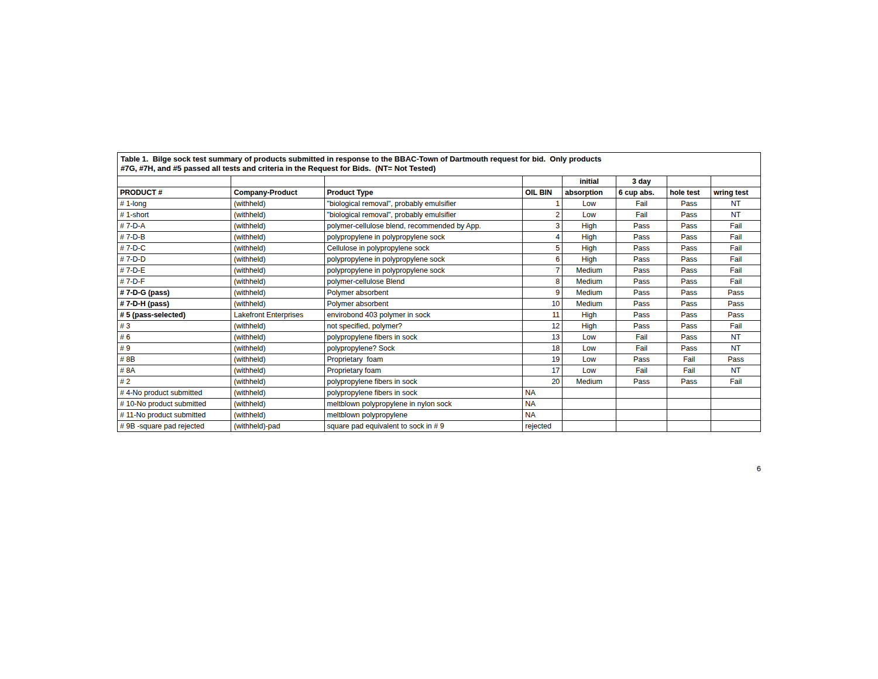Table 1. Bilge sock test summary of products submitted in response to the BBAC-Town of Dartmouth request for bid. Only products #7G, #7H, and #5 passed all tests and criteria in the Request for Bids. (NT= Not Tested)
| | | | | initial | 3 day | | |
| --- | --- | --- | --- | --- | --- | --- | --- |
| PRODUCT # | Company-Product | Product Type | OIL BIN | absorption | 6 cup abs. | hole test | wring test |
| # 1-long | (withheld) | "biological removal", probably emulsifier | 1 | Low | Fail | Pass | NT |
| # 1-short | (withheld) | "biological removal", probably emulsifier | 2 | Low | Fail | Pass | NT |
| # 7-D-A | (withheld) | polymer-cellulose blend, recommended by App. | 3 | High | Pass | Pass | Fail |
| # 7-D-B | (withheld) | polypropylene in polypropylene sock | 4 | High | Pass | Pass | Fail |
| # 7-D-C | (withheld) | Cellulose in polypropylene sock | 5 | High | Pass | Pass | Fail |
| # 7-D-D | (withheld) | polypropylene in polypropylene sock | 6 | High | Pass | Pass | Fail |
| # 7-D-E | (withheld) | polypropylene in polypropylene sock | 7 | Medium | Pass | Pass | Fail |
| # 7-D-F | (withheld) | polymer-cellulose Blend | 8 | Medium | Pass | Pass | Fail |
| # 7-D-G (pass) | (withheld) | Polymer absorbent | 9 | Medium | Pass | Pass | Pass |
| # 7-D-H (pass) | (withheld) | Polymer absorbent | 10 | Medium | Pass | Pass | Pass |
| # 5 (pass-selected) | Lakefront Enterprises | envirobond 403 polymer in sock | 11 | High | Pass | Pass | Pass |
| # 3 | (withheld) | not specified, polymer? | 12 | High | Pass | Pass | Fail |
| # 6 | (withheld) | polypropylene fibers in sock | 13 | Low | Fail | Pass | NT |
| # 9 | (withheld) | polypropylene? Sock | 18 | Low | Fail | Pass | NT |
| # 8B | (withheld) | Proprietary foam | 19 | Low | Pass | Fail | Pass |
| # 8A | (withheld) | Proprietary foam | 17 | Low | Fail | Fail | NT |
| # 2 | (withheld) | polypropylene fibers in sock | 20 | Medium | Pass | Pass | Fail |
| # 4-No product submitted | (withheld) | polypropylene fibers in sock | NA | | | | |
| # 10-No product submitted | (withheld) | meltblown polypropylene in nylon sock | NA | | | | |
| # 11-No product submitted | (withheld) | meltblown polypropylene | NA | | | | |
| # 9B -square pad rejected | (withheld)-pad | square pad equivalent to sock in # 9 | rejected | | | | |
6